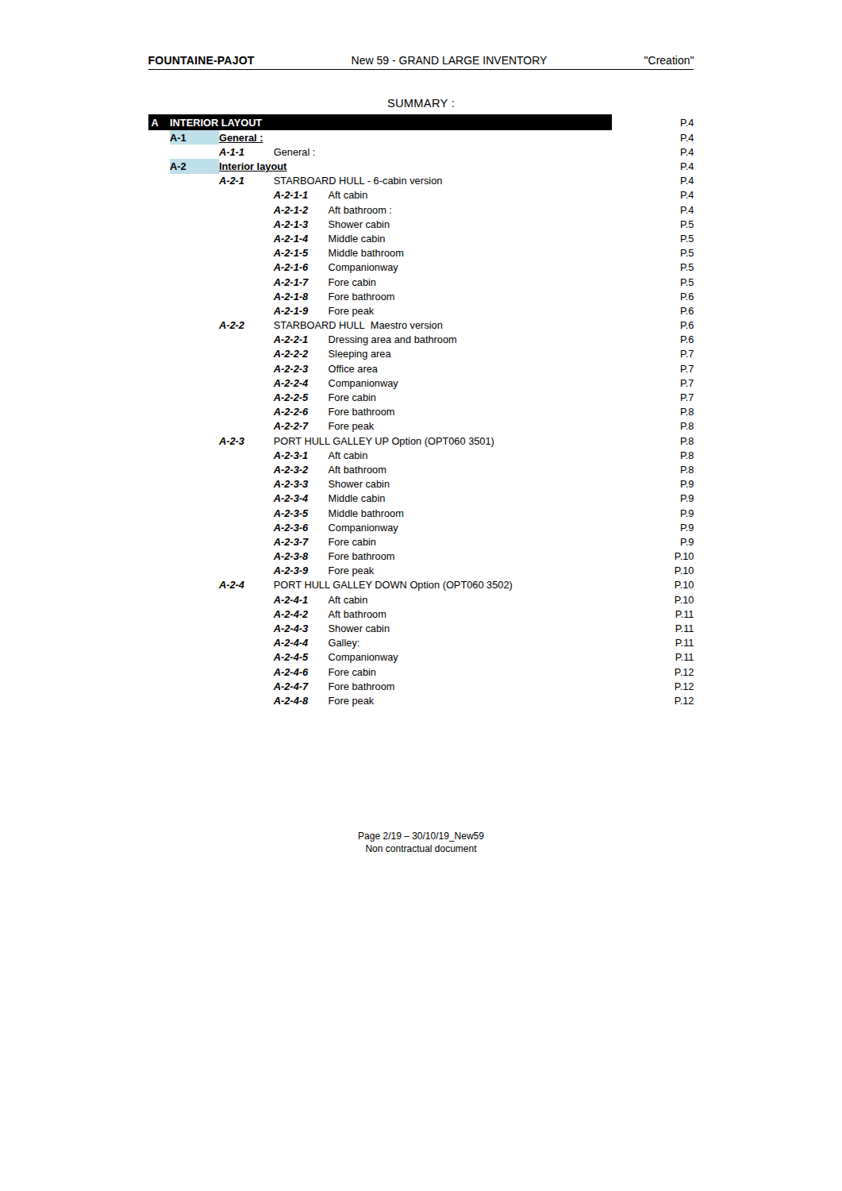FOUNTAINE-PAJOT
New 59 - GRAND LARGE INVENTORY
"Creation"
SUMMARY :
| A | INTERIOR LAYOUT | P.4 |
| | A-1 | General : | P.4 |
| | | A-1-1 | General : | P.4 |
| | A-2 | Interior layout | P.4 |
| | | A-2-1 | STARBOARD HULL - 6-cabin version | P.4 |
| | | | A-2-1-1 | Aft cabin | P.4 |
| | | | A-2-1-2 | Aft bathroom : | P.4 |
| | | | A-2-1-3 | Shower cabin | P.5 |
| | | | A-2-1-4 | Middle cabin | P.5 |
| | | | A-2-1-5 | Middle bathroom | P.5 |
| | | | A-2-1-6 | Companionway | P.5 |
| | | | A-2-1-7 | Fore cabin | P.5 |
| | | | A-2-1-8 | Fore bathroom | P.6 |
| | | | A-2-1-9 | Fore peak | P.6 |
| | | A-2-2 | STARBOARD HULL Maestro version | P.6 |
| | | | A-2-2-1 | Dressing area and bathroom | P.6 |
| | | | A-2-2-2 | Sleeping area | P.7 |
| | | | A-2-2-3 | Office area | P.7 |
| | | | A-2-2-4 | Companionway | P.7 |
| | | | A-2-2-5 | Fore cabin | P.7 |
| | | | A-2-2-6 | Fore bathroom | P.8 |
| | | | A-2-2-7 | Fore peak | P.8 |
| | | A-2-3 | PORT HULL GALLEY UP Option (OPT060 3501) | P.8 |
| | | | A-2-3-1 | Aft cabin | P.8 |
| | | | A-2-3-2 | Aft bathroom | P.8 |
| | | | A-2-3-3 | Shower cabin | P.9 |
| | | | A-2-3-4 | Middle cabin | P.9 |
| | | | A-2-3-5 | Middle bathroom | P.9 |
| | | | A-2-3-6 | Companionway | P.9 |
| | | | A-2-3-7 | Fore cabin | P.9 |
| | | | A-2-3-8 | Fore bathroom | P.10 |
| | | | A-2-3-9 | Fore peak | P.10 |
| | | A-2-4 | PORT HULL GALLEY DOWN Option (OPT060 3502) | P.10 |
| | | | A-2-4-1 | Aft cabin | P.10 |
| | | | A-2-4-2 | Aft bathroom | P.11 |
| | | | A-2-4-3 | Shower cabin | P.11 |
| | | | A-2-4-4 | Galley: | P.11 |
| | | | A-2-4-5 | Companionway | P.11 |
| | | | A-2-4-6 | Fore cabin | P.12 |
| | | | A-2-4-7 | Fore bathroom | P.12 |
| | | | A-2-4-8 | Fore peak | P.12 |
Page 2/19 – 30/10/19_New59
Non contractual document